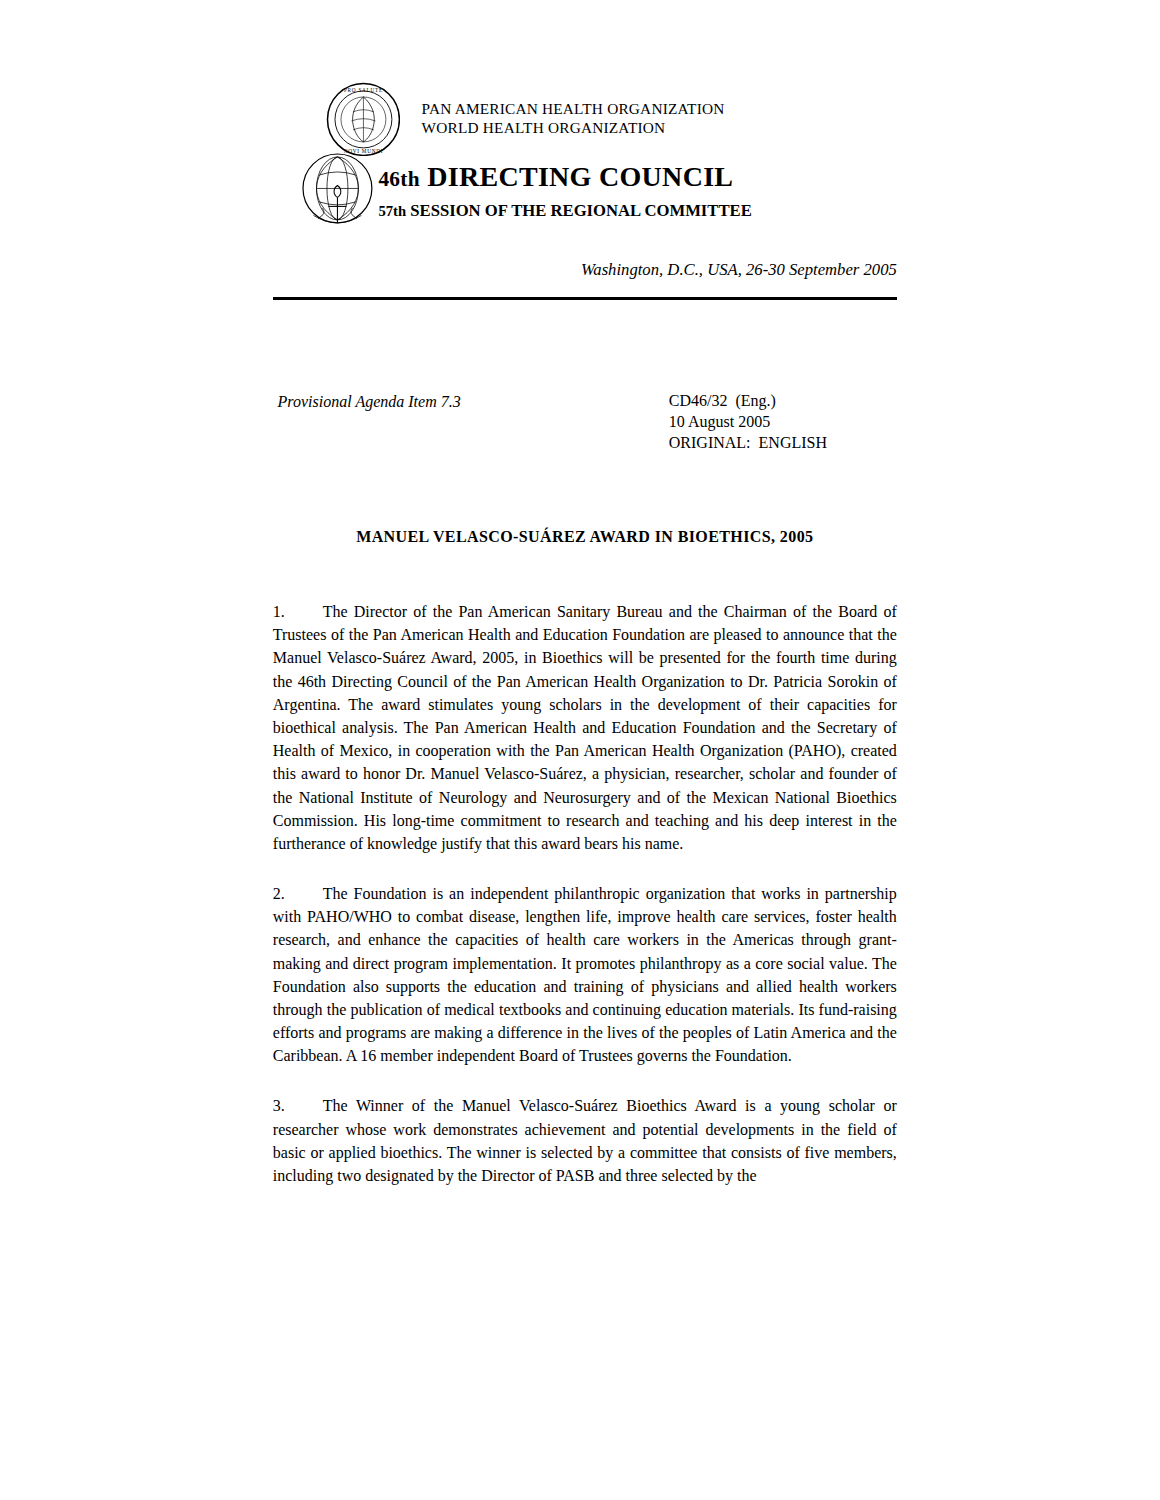PRO SALUTE NOVI MUNDI
PAN AMERICAN HEALTH ORGANIZATION
WORLD HEALTH ORGANIZATION
46th DIRECTING COUNCIL
57th SESSION OF THE REGIONAL COMMITTEE
Washington, D.C., USA, 26-30 September 2005
| Provisional Agenda Item 7.3 | CD46/32 (Eng.) 10 August 2005 ORIGINAL: ENGLISH |
Manuel Velasco-Suárez Award in Bioethics, 2005
1. The Director of the Pan American Sanitary Bureau and the Chairman of the Board of Trustees of the Pan American Health and Education Foundation are pleased to announce that the Manuel Velasco-Suárez Award, 2005, in Bioethics will be presented for the fourth time during the 46th Directing Council of the Pan American Health Organization to Dr. Patricia Sorokin of Argentina. The award stimulates young scholars in the development of their capacities for bioethical analysis. The Pan American Health and Education Foundation and the Secretary of Health of Mexico, in cooperation with the Pan American Health Organization (PAHO), created this award to honor Dr. Manuel Velasco-Suárez, a physician, researcher, scholar and founder of the National Institute of Neurology and Neurosurgery and of the Mexican National Bioethics Commission. His long-time commitment to research and teaching and his deep interest in the furtherance of knowledge justify that this award bears his name.
2. The Foundation is an independent philanthropic organization that works in partnership with PAHO/WHO to combat disease, lengthen life, improve health care services, foster health research, and enhance the capacities of health care workers in the Americas through grant-making and direct program implementation. It promotes philanthropy as a core social value. The Foundation also supports the education and training of physicians and allied health workers through the publication of medical textbooks and continuing education materials. Its fund-raising efforts and programs are making a difference in the lives of the peoples of Latin America and the Caribbean. A 16 member independent Board of Trustees governs the Foundation.
3. The Winner of the Manuel Velasco-Suárez Bioethics Award is a young scholar or researcher whose work demonstrates achievement and potential developments in the field of basic or applied bioethics. The winner is selected by a committee that consists of five members, including two designated by the Director of PASB and three selected by the